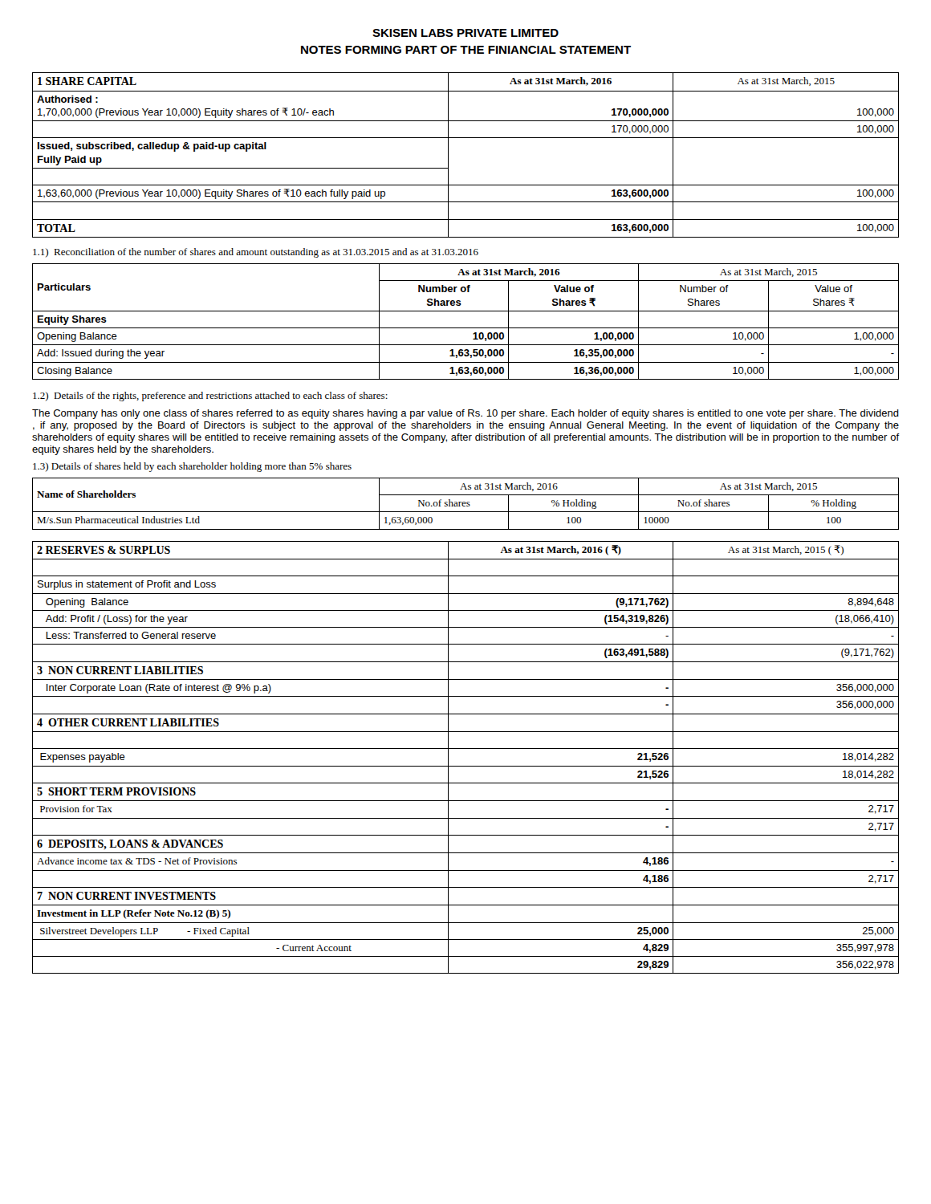SKISEN LABS PRIVATE LIMITED
NOTES FORMING PART OF THE FINIANCIAL STATEMENT
| 1 SHARE CAPITAL | As at 31st March, 2016 | As at 31st March, 2015 |
| Authorised : 1,70,00,000 (Previous Year 10,000) Equity shares of ₹ 10/- each | 170,000,000 | 100,000 |
| | 170,000,000 | 100,000 |
| Issued, subscribed, calledup & paid-up capital Fully Paid up | | |
| 1,63,60,000 (Previous Year 10,000) Equity Shares of ₹10 each fully paid up | 163,600,000 | 100,000 |
| TOTAL | 163,600,000 | 100,000 |
1.1) Reconciliation of the number of shares and amount outstanding as at 31.03.2015 and as at 31.03.2016
| Particulars | As at 31st March, 2016 | As at 31st March, 2015 |
| Number of Shares | Value of Shares ₹ | Number of Shares | Value of Shares ₹ |
| Equity Shares | | | | |
| Opening Balance | 10,000 | 1,00,000 | 10,000 | 1,00,000 |
| Add: Issued during the year | 1,63,50,000 | 16,35,00,000 | - | - |
| Closing Balance | 1,63,60,000 | 16,36,00,000 | 10,000 | 1,00,000 |
1.2) Details of the rights, preference and restrictions attached to each class of shares:
The Company has only one class of shares referred to as equity shares having a par value of Rs. 10 per share. Each holder of equity shares is entitled to one vote per share. The dividend , if any, proposed by the Board of Directors is subject to the approval of the shareholders in the ensuing Annual General Meeting. In the event of liquidation of the Company the shareholders of equity shares will be entitled to receive remaining assets of the Company, after distribution of all preferential amounts. The distribution will be in proportion to the number of equity shares held by the shareholders.
1.3) Details of shares held by each shareholder holding more than 5% shares
| Name of Shareholders | As at 31st March, 2016 | As at 31st March, 2015 |
| No.of shares | % Holding | No.of shares | % Holding |
| M/s.Sun Pharmaceutical Industries Ltd | 1,63,60,000 | 100 | 10000 | 100 |
| 2 RESERVES & SURPLUS | As at 31st March, 2016 ( ₹) | As at 31st March, 2015 ( ₹) |
| Surplus in statement of Profit and Loss | | |
| Opening Balance | (9,171,762) | 8,894,648 |
| Add: Profit / (Loss) for the year | (154,319,826) | (18,066,410) |
| Less: Transferred to General reserve | - | - |
| | (163,491,588) | (9,171,762) |
| 3 NON CURRENT LIABILITIES | | |
| Inter Corporate Loan (Rate of interest @ 9% p.a) | - | 356,000,000 |
| | - | 356,000,000 |
| 4 OTHER CURRENT LIABILITIES | | |
| Expenses payable | 21,526 | 18,014,282 |
| | 21,526 | 18,014,282 |
| 5 SHORT TERM PROVISIONS | | |
| Provision for Tax | - | 2,717 |
| | - | 2,717 |
| 6 DEPOSITS, LOANS & ADVANCES | | |
| Advance income tax & TDS - Net of Provisions | 4,186 | - |
| | 4,186 | 2,717 |
| 7 NON CURRENT INVESTMENTS | | |
| Investment in LLP (Refer Note No.12 (B) 5) | | |
| Silverstreet Developers LLP - Fixed Capital | 25,000 | 25,000 |
| - Current Account | 4,829 | 355,997,978 |
| | 29,829 | 356,022,978 |